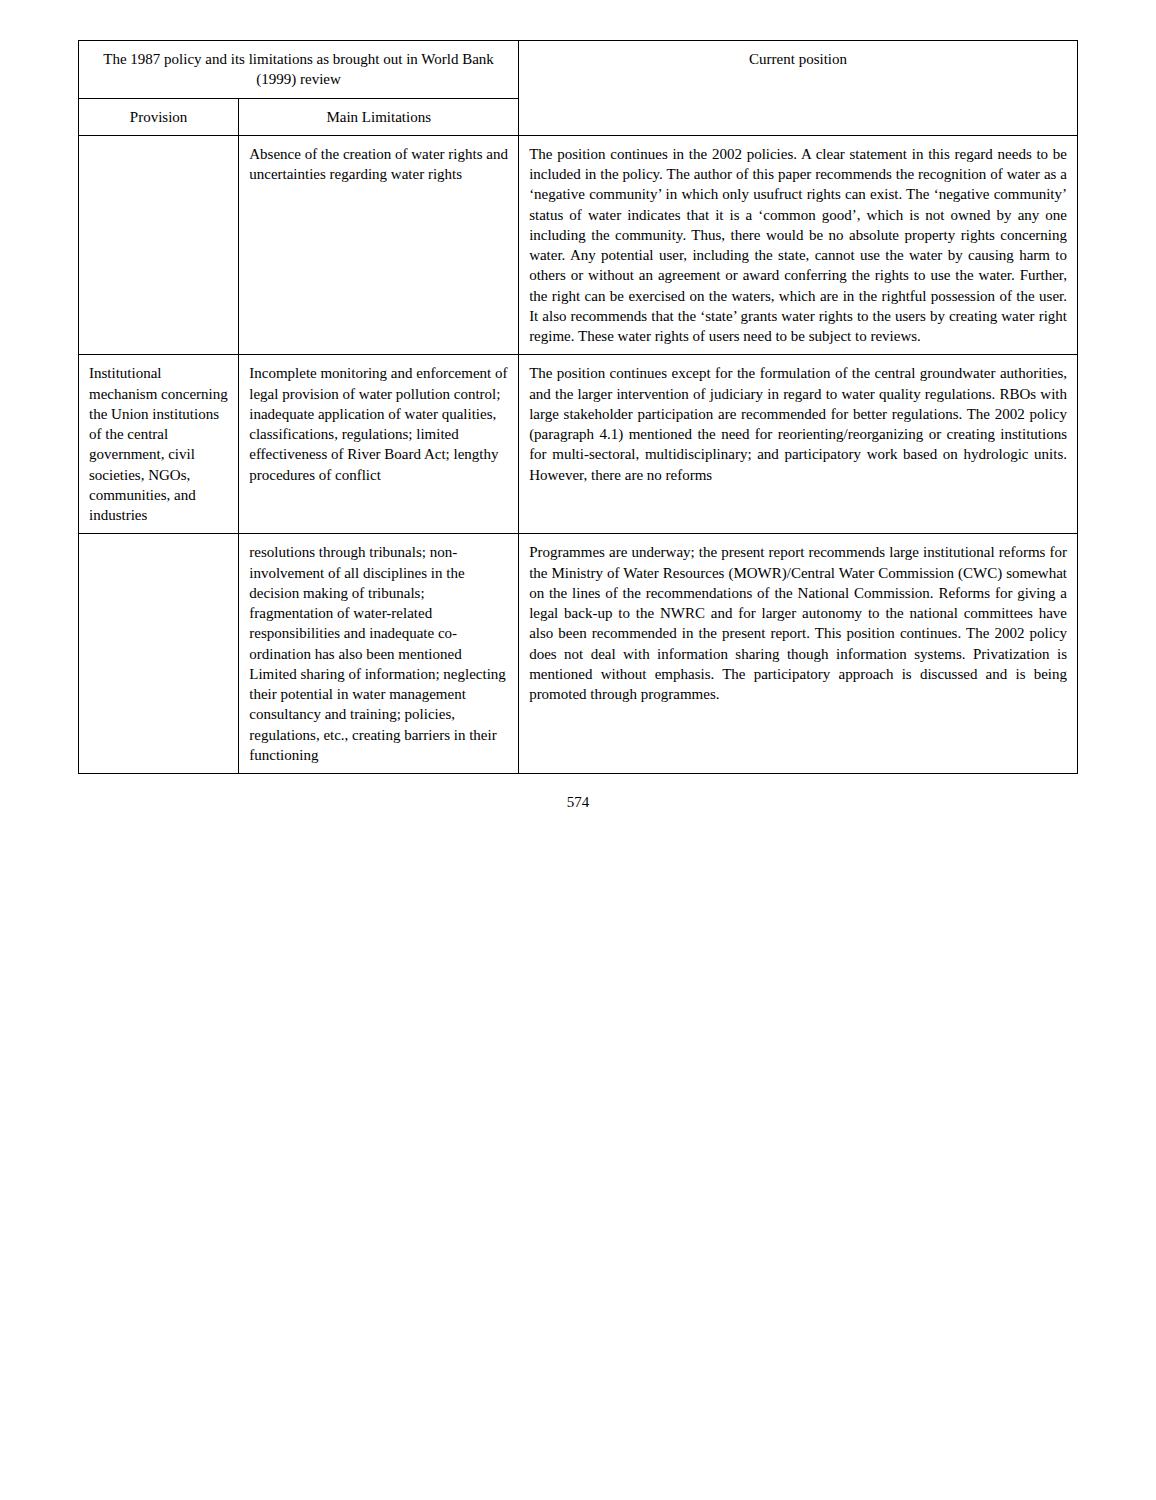| The 1987 policy and its limitations as brought out in World Bank (1999) review | Current position |
| --- | --- |
| Provision | Main Limitations |
| | Absence of the creation of water rights and uncertainties regarding water rights | The position continues in the 2002 policies. A clear statement in this regard needs to be included in the policy. The author of this paper recommends the recognition of water as a ‘negative community’ in which only usufruct rights can exist. The ‘negative community’ status of water indicates that it is a ‘common good’, which is not owned by any one including the community. Thus, there would be no absolute property rights concerning water. Any potential user, including the state, cannot use the water by causing harm to others or without an agreement or award conferring the rights to use the water. Further, the right can be exercised on the waters, which are in the rightful possession of the user. It also recommends that the ‘state’ grants water rights to the users by creating water right regime. These water rights of users need to be subject to reviews. |
| Institutional mechanism concerning the Union institutions of the central government, civil societies, NGOs, communities, and industries | Incomplete monitoring and enforcement of legal provision of water pollution control; inadequate application of water qualities, classifications, regulations; limited effectiveness of River Board Act; lengthy procedures of conflict | The position continues except for the formulation of the central groundwater authorities, and the larger intervention of judiciary in regard to water quality regulations. RBOs with large stakeholder participation are recommended for better regulations. The 2002 policy (paragraph 4.1) mentioned the need for reorienting/reorganizing or creating institutions for multi-sectoral, multidisciplinary; and participatory work based on hydrologic units. However, there are no reforms |
| | resolutions through tribunals; non-involvement of all disciplines in the decision making of tribunals; fragmentation of water-related responsibilities and inadequate co-ordination has also been mentioned Limited sharing of information; neglecting their potential in water management consultancy and training; policies, regulations, etc., creating barriers in their functioning | Programmes are underway; the present report recommends large institutional reforms for the Ministry of Water Resources (MOWR)/Central Water Commission (CWC) somewhat on the lines of the recommendations of the National Commission. Reforms for giving a legal back-up to the NWRC and for larger autonomy to the national committees have also been recommended in the present report. This position continues. The 2002 policy does not deal with information sharing though information systems. Privatization is mentioned without emphasis. The participatory approach is discussed and is being promoted through programmes. |
574